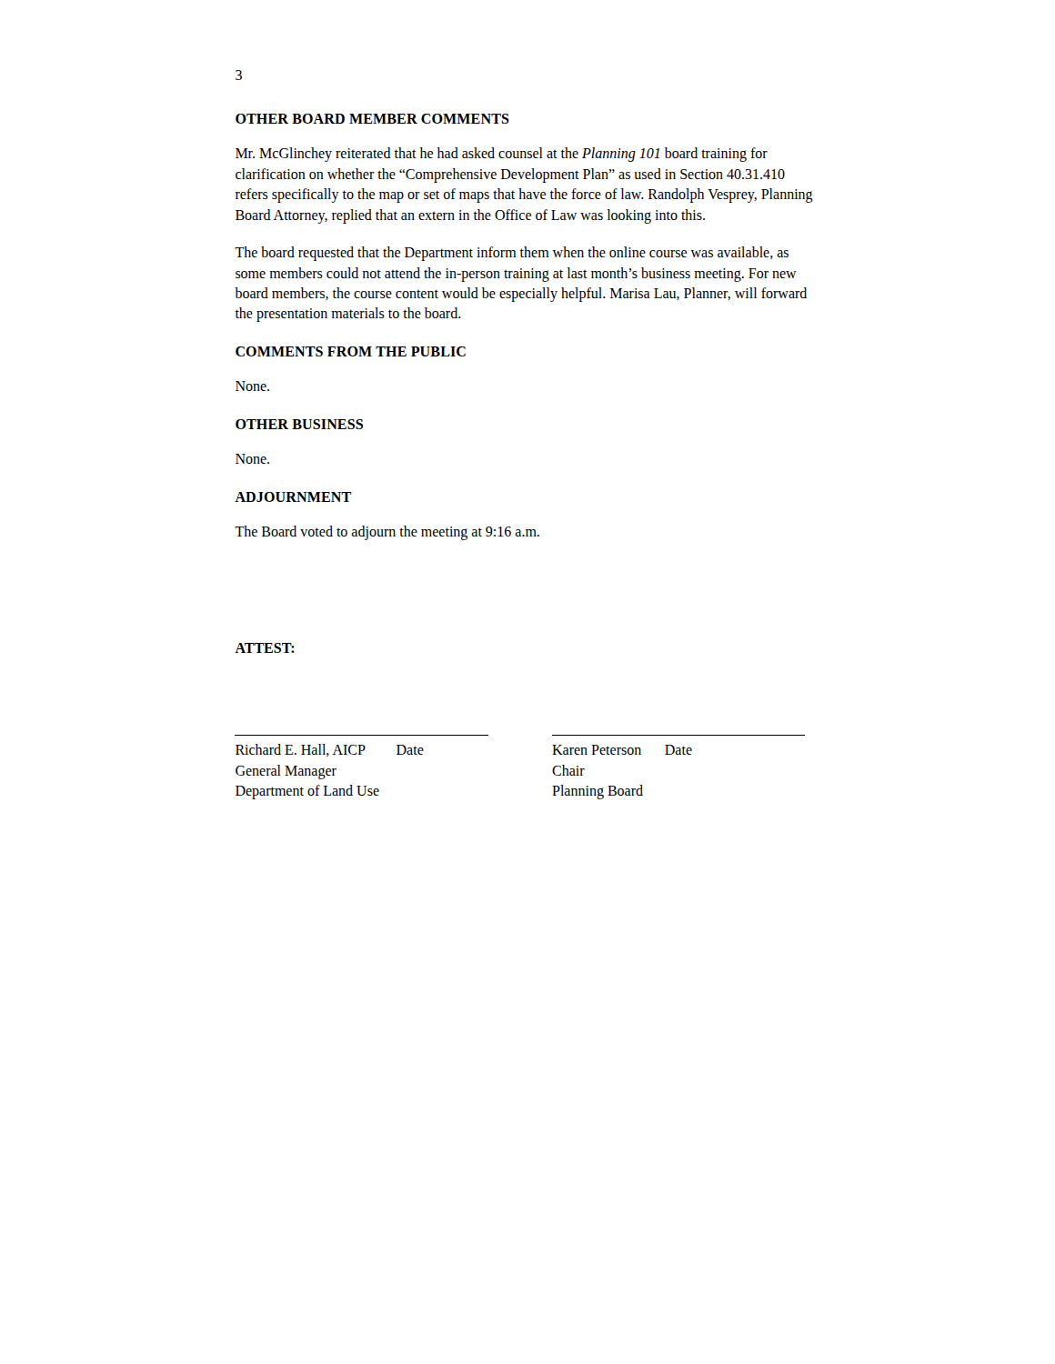3
OTHER BOARD MEMBER COMMENTS
Mr. McGlinchey reiterated that he had asked counsel at the Planning 101 board training for clarification on whether the “Comprehensive Development Plan” as used in Section 40.31.410 refers specifically to the map or set of maps that have the force of law. Randolph Vesprey, Planning Board Attorney, replied that an extern in the Office of Law was looking into this.
The board requested that the Department inform them when the online course was available, as some members could not attend the in-person training at last month’s business meeting. For new board members, the course content would be especially helpful. Marisa Lau, Planner, will forward the presentation materials to the board.
COMMENTS FROM THE PUBLIC
None.
OTHER BUSINESS
None.
ADJOURNMENT
The Board voted to adjourn the meeting at 9:16 a.m.
ATTEST:
| Richard E. Hall, AICP Date General Manager Department of Land Use | | Karen Peterson Date Chair Planning Board |